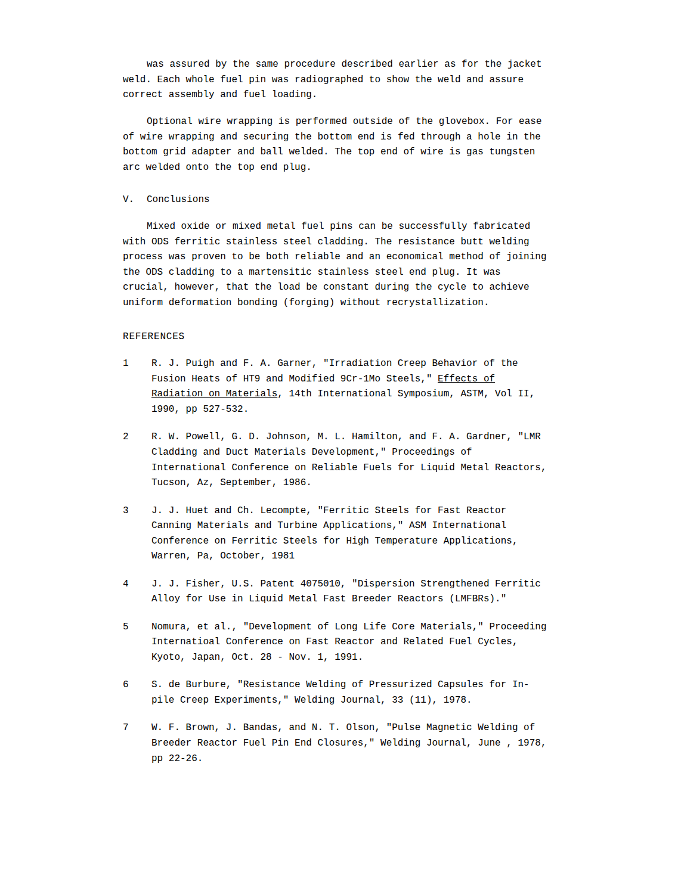was assured by the same procedure described earlier as for the jacket weld. Each whole fuel pin was radiographed to show the weld and assure correct assembly and fuel loading.
Optional wire wrapping is performed outside of the glovebox. For ease of wire wrapping and securing the bottom end is fed through a hole in the bottom grid adapter and ball welded. The top end of wire is gas tungsten arc welded onto the top end plug.
V. Conclusions
Mixed oxide or mixed metal fuel pins can be successfully fabricated with ODS ferritic stainless steel cladding. The resistance butt welding process was proven to be both reliable and an economical method of joining the ODS cladding to a martensitic stainless steel end plug. It was crucial, however, that the load be constant during the cycle to achieve uniform deformation bonding (forging) without recrystallization.
REFERENCES
R. J. Puigh and F. A. Garner, "Irradiation Creep Behavior of the Fusion Heats of HT9 and Modified 9Cr-1Mo Steels," Effects of Radiation on Materials, 14th International Symposium, ASTM, Vol II, 1990, pp 527-532.
R. W. Powell, G. D. Johnson, M. L. Hamilton, and F. A. Gardner, "LMR Cladding and Duct Materials Development," Proceedings of International Conference on Reliable Fuels for Liquid Metal Reactors, Tucson, Az, September, 1986.
J. J. Huet and Ch. Lecompte, "Ferritic Steels for Fast Reactor Canning Materials and Turbine Applications," ASM International Conference on Ferritic Steels for High Temperature Applications, Warren, Pa, October, 1981
J. J. Fisher, U.S. Patent 4075010, "Dispersion Strengthened Ferritic Alloy for Use in Liquid Metal Fast Breeder Reactors (LMFBRs)."
Nomura, et al., "Development of Long Life Core Materials," Proceeding Internatioal Conference on Fast Reactor and Related Fuel Cycles, Kyoto, Japan, Oct. 28 - Nov. 1, 1991.
S. de Burbure, "Resistance Welding of Pressurized Capsules for In-pile Creep Experiments," Welding Journal, 33 (11), 1978.
W. F. Brown, J. Bandas, and N. T. Olson, "Pulse Magnetic Welding of Breeder Reactor Fuel Pin End Closures," Welding Journal, June , 1978, pp 22-26.